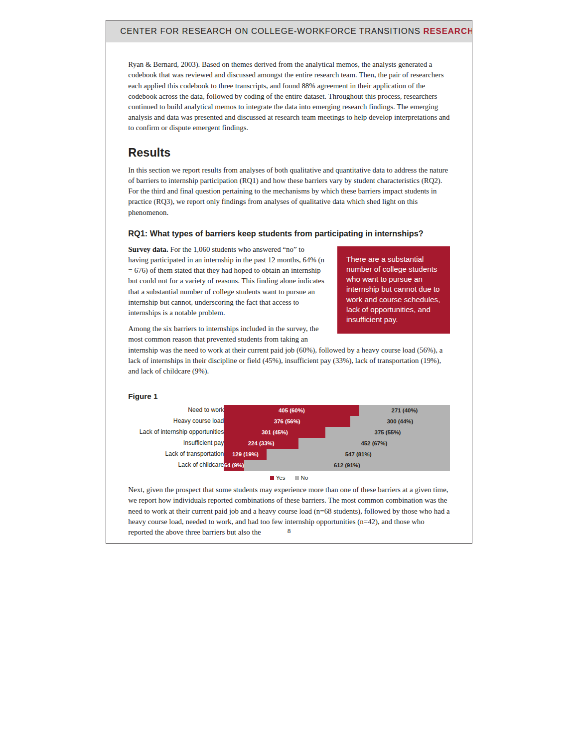CENTER FOR RESEARCH ON COLLEGE-WORKFORCE TRANSITIONS RESEARCH BRIEF
Ryan & Bernard, 2003). Based on themes derived from the analytical memos, the analysts generated a codebook that was reviewed and discussed amongst the entire research team. Then, the pair of researchers each applied this codebook to three transcripts, and found 88% agreement in their application of the codebook across the data, followed by coding of the entire dataset. Throughout this process, researchers continued to build analytical memos to integrate the data into emerging research findings. The emerging analysis and data was presented and discussed at research team meetings to help develop interpretations and to confirm or dispute emergent findings.
Results
In this section we report results from analyses of both qualitative and quantitative data to address the nature of barriers to internship participation (RQ1) and how these barriers vary by student characteristics (RQ2). For the third and final question pertaining to the mechanisms by which these barriers impact students in practice (RQ3), we report only findings from analyses of qualitative data which shed light on this phenomenon.
RQ1: What types of barriers keep students from participating in internships?
There are a substantial number of college students who want to pursue an internship but cannot due to work and course schedules, lack of opportunities, and insufficient pay.
Survey data. For the 1,060 students who answered “no” to having participated in an internship in the past 12 months, 64% (n = 676) of them stated that they had hoped to obtain an internship but could not for a variety of reasons. This finding alone indicates that a substantial number of college students want to pursue an internship but cannot, underscoring the fact that access to internships is a notable problem.
Among the six barriers to internships included in the survey, the most common reason that prevented students from taking an internship was the need to work at their current paid job (60%), followed by a heavy course load (56%), a lack of internships in their discipline or field (45%), insufficient pay (33%), lack of transportation (19%), and lack of childcare (9%).
Figure 1
| Need to work | 405 (60%) 271 (40%) |
| Heavy course load | 376 (56%) 300 (44%) |
| Lack of internship opportunities | 301 (45%) 375 (55%) |
| Insufficient pay | 224 (33%) 452 (67%) |
| Lack of transportation | 129 (19%) 547 (81%) |
| Lack of childcare | 64 (9%) 612 (91%) |
Yes No
Next, given the prospect that some students may experience more than one of these barriers at a given time, we report how individuals reported combinations of these barriers. The most common combination was the need to work at their current paid job and a heavy course load (n=68 students), followed by those who had a heavy course load, needed to work, and had too few internship opportunities (n=42), and those who reported the above three barriers but also the
8